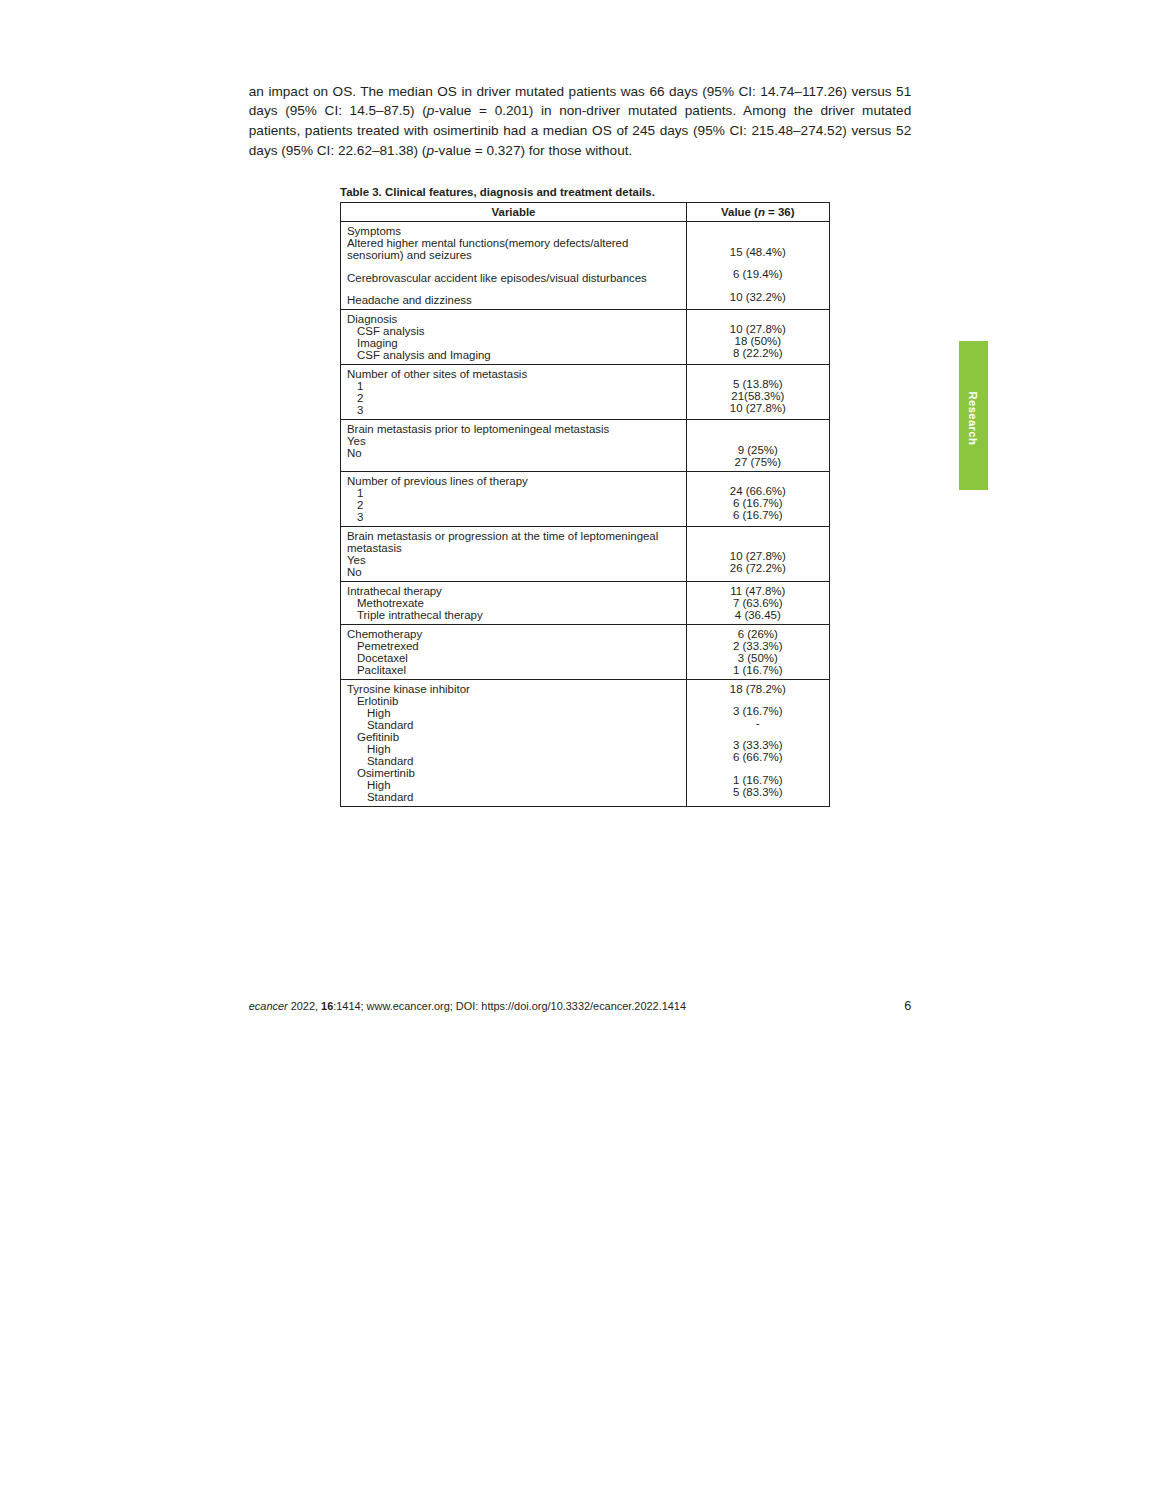an impact on OS. The median OS in driver mutated patients was 66 days (95% CI: 14.74–117.26) versus 51 days (95% CI: 14.5–87.5) (p-value = 0.201) in non-driver mutated patients. Among the driver mutated patients, patients treated with osimertinib had a median OS of 245 days (95% CI: 215.48–274.52) versus 52 days (95% CI: 22.62–81.38) (p-value = 0.327) for those without.
Table 3. Clinical features, diagnosis and treatment details.
| Variable | Value ( n = 36) |
| --- | --- |
| Symptoms Altered higher mental functions(memory defects/altered sensorium) and seizures Cerebrovascular accident like episodes/visual disturbances Headache and dizziness | 15 (48.4%) 6 (19.4%) 10 (32.2%) |
| Diagnosis CSF analysis Imaging CSF analysis and Imaging | 10 (27.8%) 18 (50%) 8 (22.2%) |
| Number of other sites of metastasis 1 2 3 | 5 (13.8%) 21(58.3%) 10 (27.8%) |
| Brain metastasis prior to leptomeningeal metastasis Yes No | 9 (25%) 27 (75%) |
| Number of previous lines of therapy 1 2 3 | 24 (66.6%) 6 (16.7%) 6 (16.7%) |
| Brain metastasis or progression at the time of leptomeningeal metastasis Yes No | 10 (27.8%) 26 (72.2%) |
| Intrathecal therapy Methotrexate Triple intrathecal therapy | 11 (47.8%) 7 (63.6%) 4 (36.45) |
| Chemotherapy Pemetrexed Docetaxel Paclitaxel | 6 (26%) 2 (33.3%) 3 (50%) 1 (16.7%) |
| Tyrosine kinase inhibitor Erlotinib High Standard Gefitinib High Standard Osimertinib High Standard | 18 (78.2%) 3 (16.7%) - 3 (33.3%) 6 (66.7%) 1 (16.7%) 5 (83.3%) |
Research
ecancer 2022, 16:1414; www.ecancer.org; DOI: https://doi.org/10.3332/ecancer.2022.1414
6